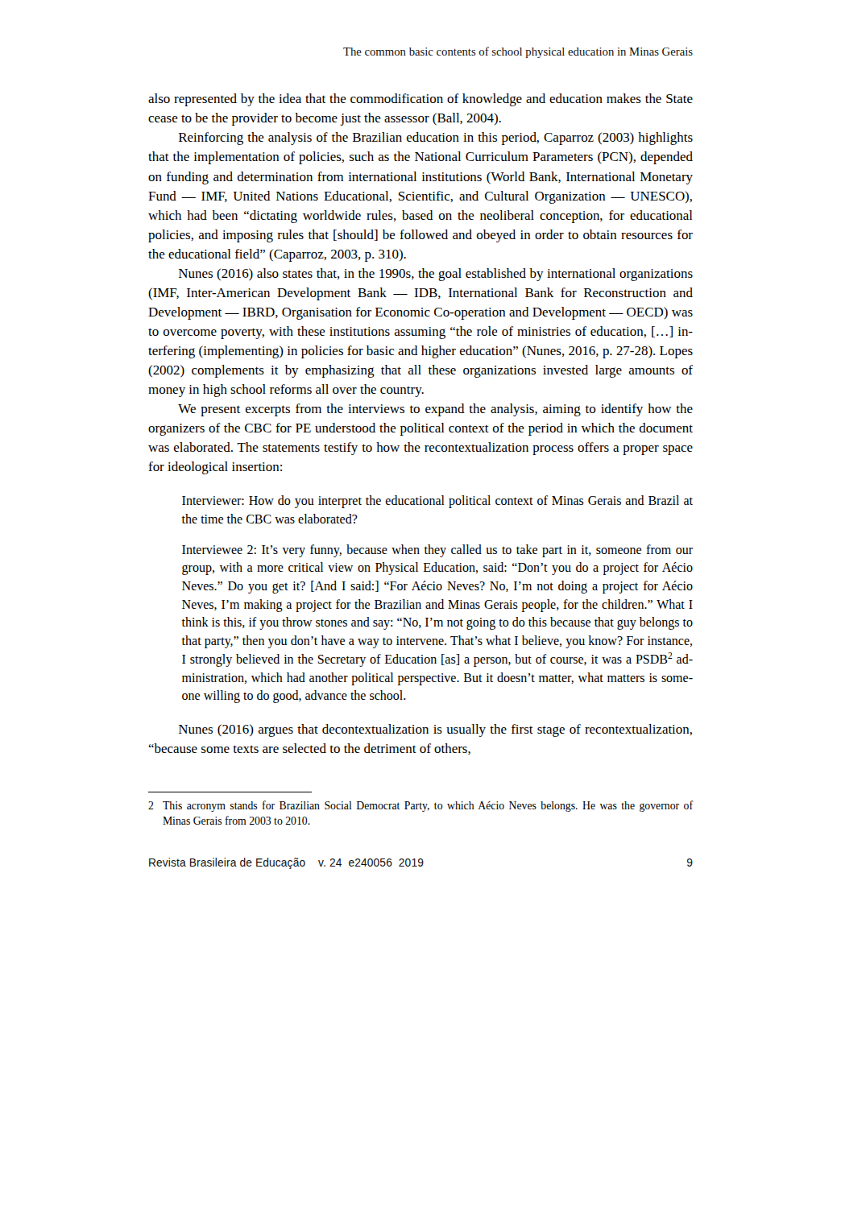The common basic contents of school physical education in Minas Gerais
also represented by the idea that the commodification of knowledge and education makes the State cease to be the provider to become just the assessor (Ball, 2004).
Reinforcing the analysis of the Brazilian education in this period, Caparroz (2003) highlights that the implementation of policies, such as the National Curriculum Parameters (PCN), depended on funding and determination from international institutions (World Bank, International Monetary Fund — IMF, United Nations Educational, Scientific, and Cultural Organization — UNESCO), which had been “dictating worldwide rules, based on the neoliberal conception, for educational policies, and imposing rules that [should] be followed and obeyed in order to obtain resources for the educational field” (Caparroz, 2003, p. 310).
Nunes (2016) also states that, in the 1990s, the goal established by international organizations (IMF, Inter-American Development Bank — IDB, International Bank for Reconstruction and Development — IBRD, Organisation for Economic Co-operation and Development — OECD) was to overcome poverty, with these institutions assuming “the role of ministries of education, […] interfering (implementing) in policies for basic and higher education” (Nunes, 2016, p. 27-28). Lopes (2002) complements it by emphasizing that all these organizations invested large amounts of money in high school reforms all over the country.
We present excerpts from the interviews to expand the analysis, aiming to identify how the organizers of the CBC for PE understood the political context of the period in which the document was elaborated. The statements testify to how the recontextualization process offers a proper space for ideological insertion:
Interviewer: How do you interpret the educational political context of Minas Gerais and Brazil at the time the CBC was elaborated?
Interviewee 2: It’s very funny, because when they called us to take part in it, someone from our group, with a more critical view on Physical Education, said: “Don’t you do a project for Aécio Neves.” Do you get it? [And I said:] “For Aécio Neves? No, I’m not doing a project for Aécio Neves, I’m making a project for the Brazilian and Minas Gerais people, for the children.” What I think is this, if you throw stones and say: “No, I’m not going to do this because that guy belongs to that party,” then you don’t have a way to intervene. That’s what I believe, you know? For instance, I strongly believed in the Secretary of Education [as] a person, but of course, it was a PSDB2 administration, which had another political perspective. But it doesn’t matter, what matters is someone willing to do good, advance the school.
Nunes (2016) argues that decontextualization is usually the first stage of recontextualization, “because some texts are selected to the detriment of others,
2 This acronym stands for Brazilian Social Democrat Party, to which Aécio Neves belongs. He was the governor of Minas Gerais from 2003 to 2010.
Revista Brasileira de Educação v. 24 e240056 2019
9